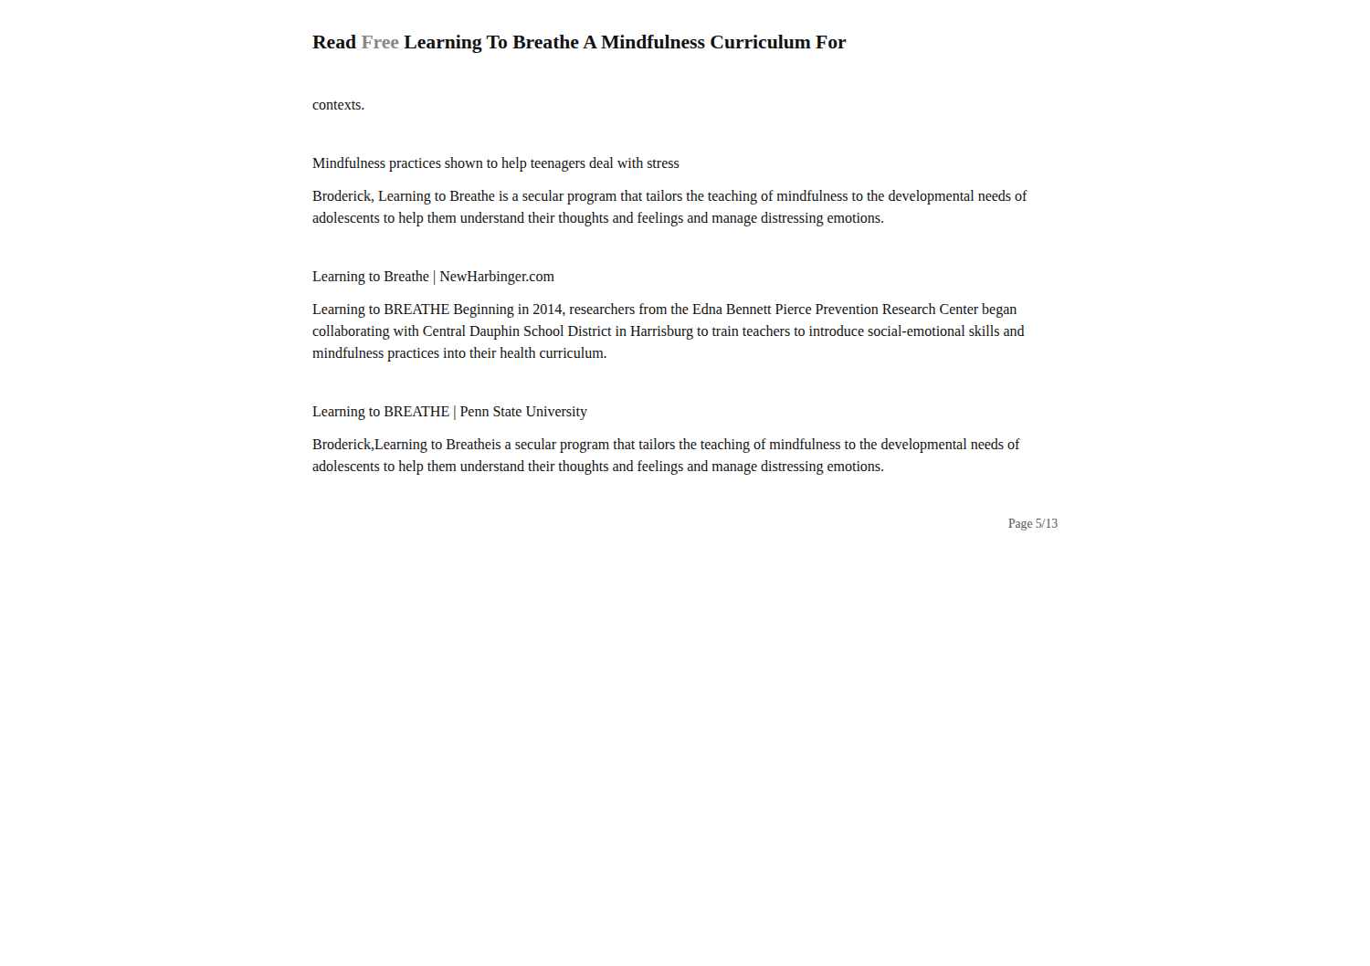Read Free Learning To Breathe A Mindfulness Curriculum For
contexts.
Mindfulness practices shown to help teenagers deal with stress
Broderick, Learning to Breathe is a secular program that tailors the teaching of mindfulness to the developmental needs of adolescents to help them understand their thoughts and feelings and manage distressing emotions.
Learning to Breathe | NewHarbinger.com
Learning to BREATHE Beginning in 2014, researchers from the Edna Bennett Pierce Prevention Research Center began collaborating with Central Dauphin School District in Harrisburg to train teachers to introduce social-emotional skills and mindfulness practices into their health curriculum.
Learning to BREATHE | Penn State University
Broderick,Learning to Breatheis a secular program that tailors the teaching of mindfulness to the developmental needs of adolescents to help them understand their thoughts and feelings and manage distressing emotions.
Page 5/13